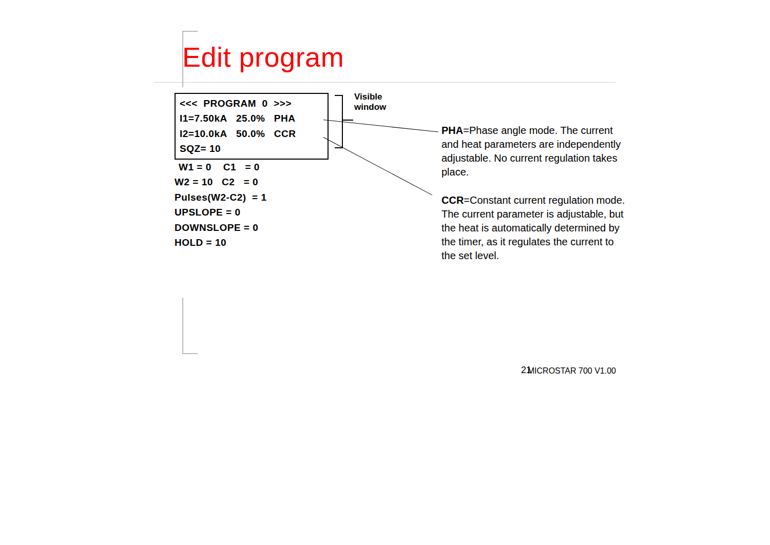Edit program
<<< PROGRAM 0 >>>
I1=7.50kA 25.0% PHA
I2=10.0kA 50.0% CCR
SQZ= 10 W1 = 0 C1 = 0
W2 = 10 C2 = 0
Pulses(W2-C2) = 1
UPSLOPE = 0
DOWNSLOPE = 0
HOLD = 10
Visible
window
PHA=Phase angle mode. The current and heat parameters are independently adjustable. No current regulation takes place.
CCR=Constant current regulation mode. The current parameter is adjustable, but the heat is automatically determined by the timer, as it regulates the current to the set level.
21
MICROSTAR 700 V1.00